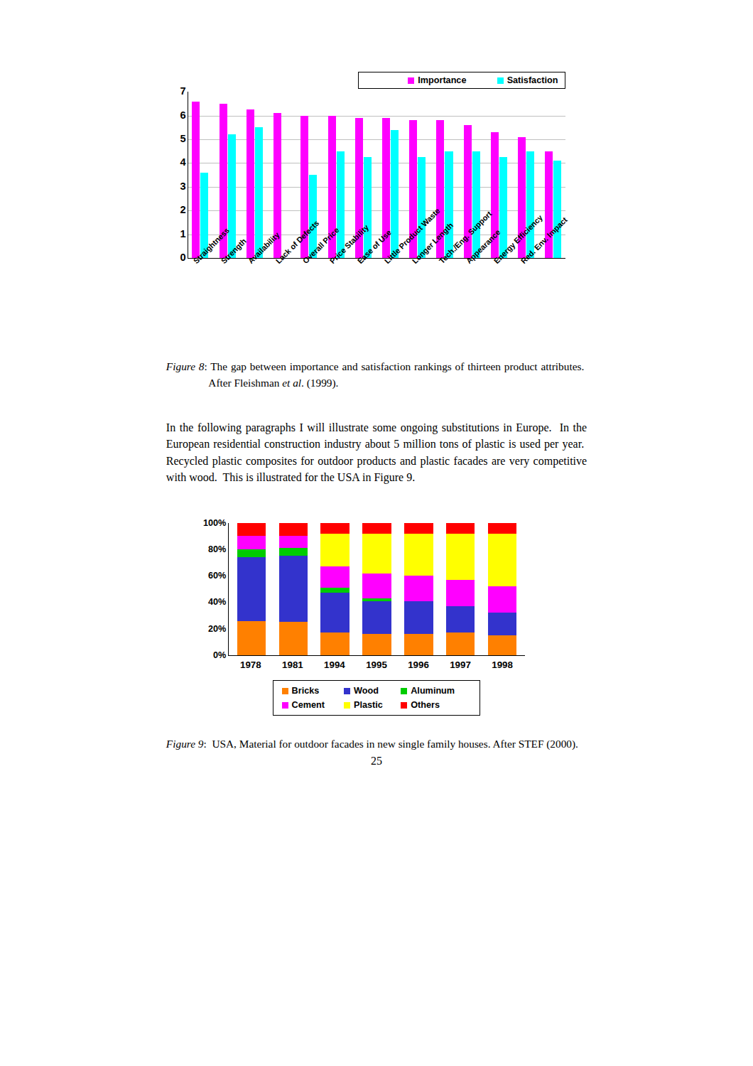Importance Satisfaction
7
6
5
4
3
2
1
0
Straightness Strength Availability Lack of Defects Overall Price Price Stability Ease of Use Little Product Waste Longer Length Tech./Eng. Support Appearance Energy Efficiency Red. Env. Impact
Figure 8: The gap between importance and satisfaction rankings of thirteen product attributes. After Fleishman et al. (1999).
In the following paragraphs I will illustrate some ongoing substitutions in Europe. In the European residential construction industry about 5 million tons of plastic is used per year. Recycled plastic composites for outdoor products and plastic facades are very competitive with wood. This is illustrated for the USA in Figure 9.
100%
80%
60%
40%
20%
0%
1978 1981 1994 1995 1996 1997 1998
| Bricks | Wood | Aluminum |
| Cement | Plastic | Others |
Figure 9: USA, Material for outdoor facades in new single family houses. After STEF (2000).
25